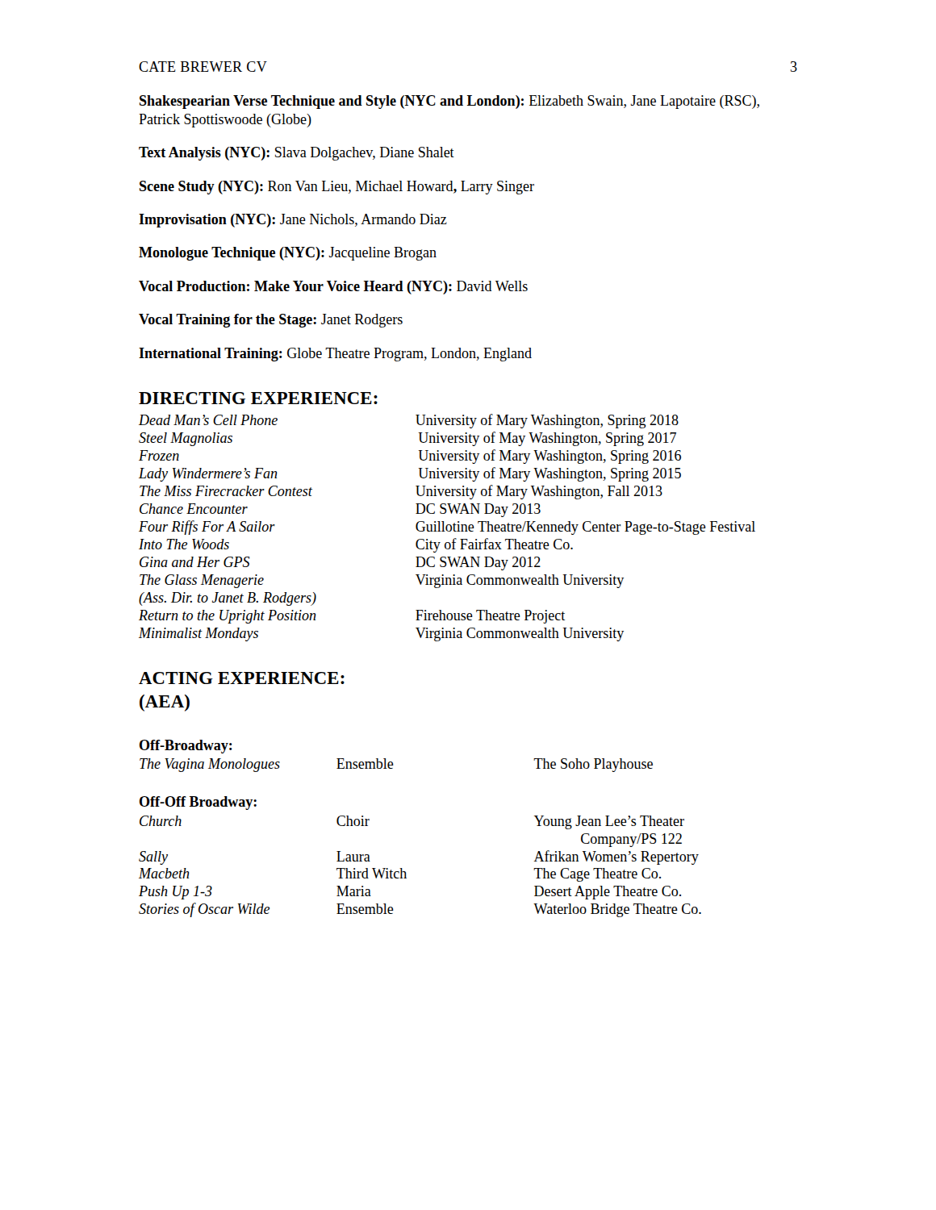CATE BREWER CV 3
Shakespearian Verse Technique and Style (NYC and London): Elizabeth Swain, Jane Lapotaire (RSC), Patrick Spottiswoode (Globe)
Text Analysis (NYC): Slava Dolgachev, Diane Shalet
Scene Study (NYC): Ron Van Lieu, Michael Howard, Larry Singer
Improvisation (NYC): Jane Nichols, Armando Diaz
Monologue Technique (NYC): Jacqueline Brogan
Vocal Production: Make Your Voice Heard (NYC): David Wells
Vocal Training for the Stage: Janet Rodgers
International Training: Globe Theatre Program, London, England
DIRECTING EXPERIENCE:
| Dead Man’s Cell Phone | University of Mary Washington, Spring 2018 |
| Steel Magnolias | University of May Washington, Spring 2017 |
| Frozen | University of Mary Washington, Spring 2016 |
| Lady Windermere’s Fan | University of Mary Washington, Spring 2015 |
| The Miss Firecracker Contest | University of Mary Washington, Fall 2013 |
| Chance Encounter | DC SWAN Day 2013 |
| Four Riffs For A Sailor | Guillotine Theatre/Kennedy Center Page-to-Stage Festival |
| Into The Woods | City of Fairfax Theatre Co. |
| Gina and Her GPS | DC SWAN Day 2012 |
| The Glass Menagerie | Virginia Commonwealth University |
| (Ass. Dir. to Janet B. Rodgers) | |
| Return to the Upright Position | Firehouse Theatre Project |
| Minimalist Mondays | Virginia Commonwealth University |
ACTING EXPERIENCE:
(AEA)
Off-Broadway:
| The Vagina Monologues | Ensemble | The Soho Playhouse |
Off-Off Broadway:
| Church | Choir | Young Jean Lee’s Theater |
| | | Company/PS 122 |
| Sally | Laura | Afrikan Women’s Repertory |
| Macbeth | Third Witch | The Cage Theatre Co. |
| Push Up 1-3 | Maria | Desert Apple Theatre Co. |
| Stories of Oscar Wilde | Ensemble | Waterloo Bridge Theatre Co. |